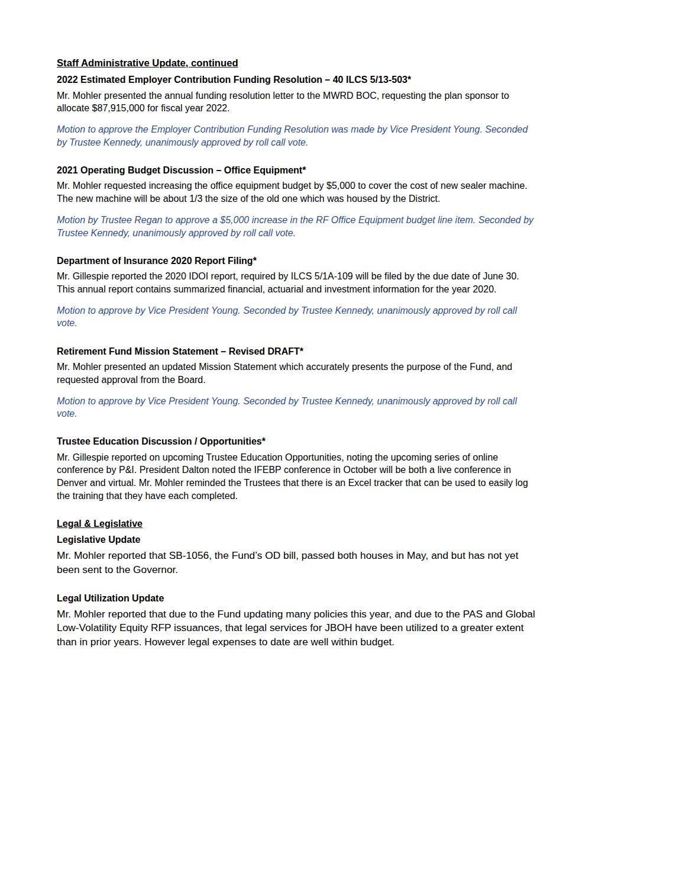Staff Administrative Update, continued
2022 Estimated Employer Contribution Funding Resolution – 40 ILCS 5/13-503*
Mr. Mohler presented the annual funding resolution letter to the MWRD BOC, requesting the plan sponsor to allocate $87,915,000 for fiscal year 2022.
Motion to approve the Employer Contribution Funding Resolution was made by Vice President Young. Seconded by Trustee Kennedy, unanimously approved by roll call vote.
2021 Operating Budget Discussion – Office Equipment*
Mr. Mohler requested increasing the office equipment budget by $5,000 to cover the cost of new sealer machine. The new machine will be about 1/3 the size of the old one which was housed by the District.
Motion by Trustee Regan to approve a $5,000 increase in the RF Office Equipment budget line item. Seconded by Trustee Kennedy, unanimously approved by roll call vote.
Department of Insurance 2020 Report Filing*
Mr. Gillespie reported the 2020 IDOI report, required by ILCS 5/1A-109 will be filed by the due date of June 30. This annual report contains summarized financial, actuarial and investment information for the year 2020.
Motion to approve by Vice President Young. Seconded by Trustee Kennedy, unanimously approved by roll call vote.
Retirement Fund Mission Statement – Revised DRAFT*
Mr. Mohler presented an updated Mission Statement which accurately presents the purpose of the Fund, and requested approval from the Board.
Motion to approve by Vice President Young. Seconded by Trustee Kennedy, unanimously approved by roll call vote.
Trustee Education Discussion / Opportunities*
Mr. Gillespie reported on upcoming Trustee Education Opportunities, noting the upcoming series of online conference by P&I. President Dalton noted the IFEBP conference in October will be both a live conference in Denver and virtual. Mr. Mohler reminded the Trustees that there is an Excel tracker that can be used to easily log the training that they have each completed.
Legal & Legislative
Legislative Update
Mr. Mohler reported that SB-1056, the Fund’s OD bill, passed both houses in May, and but has not yet been sent to the Governor.
Legal Utilization Update
Mr. Mohler reported that due to the Fund updating many policies this year, and due to the PAS and Global Low-Volatility Equity RFP issuances, that legal services for JBOH have been utilized to a greater extent than in prior years. However legal expenses to date are well within budget.